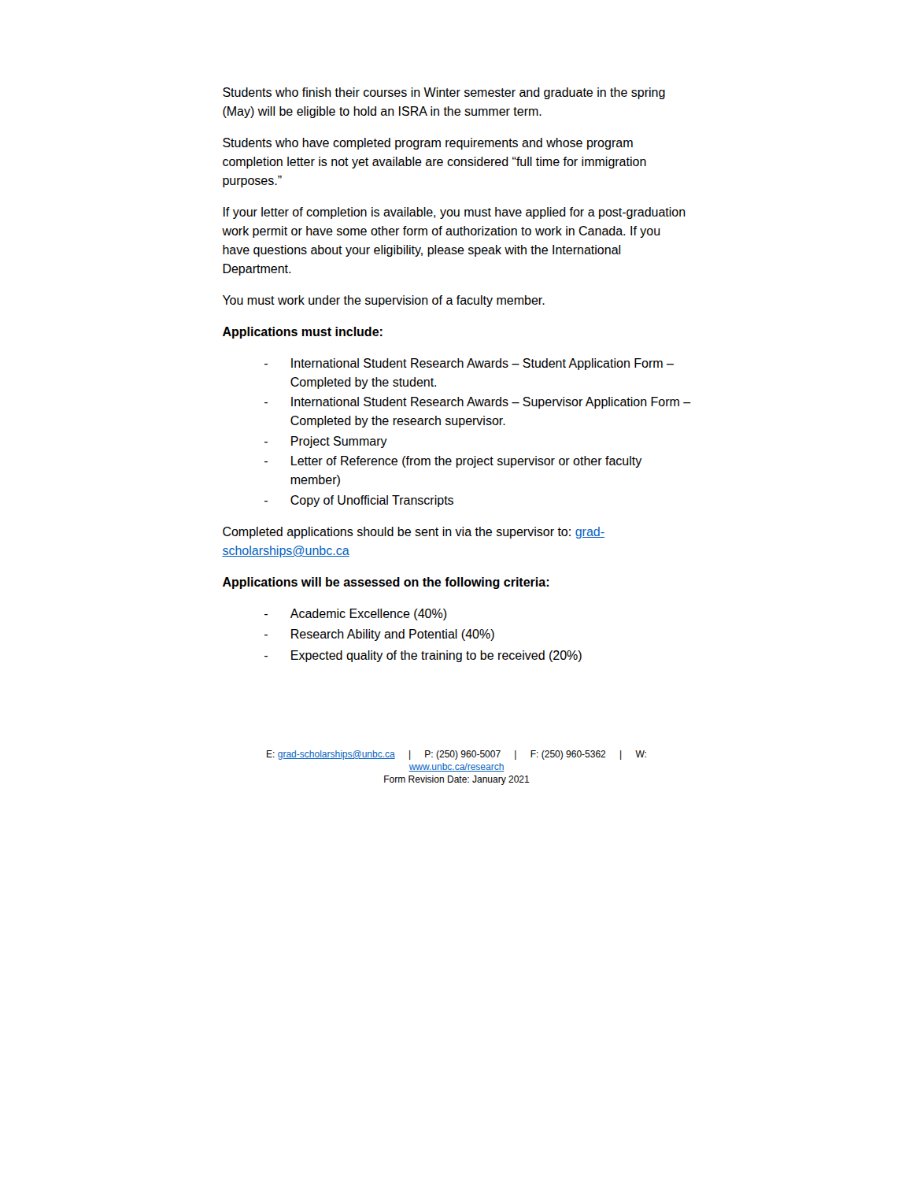Students who finish their courses in Winter semester and graduate in the spring (May) will be eligible to hold an ISRA in the summer term.
Students who have completed program requirements and whose program completion letter is not yet available are considered “full time for immigration purposes.”
If your letter of completion is available, you must have applied for a post-graduation work permit or have some other form of authorization to work in Canada. If you have questions about your eligibility, please speak with the International Department.
You must work under the supervision of a faculty member.
Applications must include:
International Student Research Awards – Student Application Form – Completed by the student.
International Student Research Awards – Supervisor Application Form – Completed by the research supervisor.
Project Summary
Letter of Reference (from the project supervisor or other faculty member)
Copy of Unofficial Transcripts
Completed applications should be sent in via the supervisor to: grad-scholarships@unbc.ca
Applications will be assessed on the following criteria:
Academic Excellence (40%)
Research Ability and Potential (40%)
Expected quality of the training to be received (20%)
E: grad-scholarships@unbc.ca|P: (250) 960-5007|F: (250) 960-5362|W: www.unbc.ca/research
Form Revision Date: January 2021